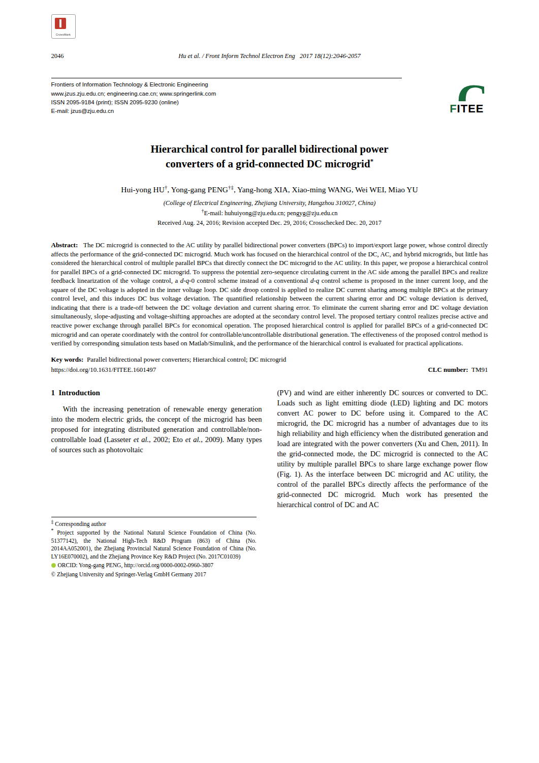CrossMark
2046 Hu et al. / Front Inform Technol Electron Eng 2017 18(12):2046-2057
Frontiers of Information Technology & Electronic Engineering
www.jzus.zju.edu.cn; engineering.cae.cn; www.springerlink.com
ISSN 2095-9184 (print); ISSN 2095-9230 (online)
E-mail: jzus@zju.edu.cn
C
FITEE
Hierarchical control for parallel bidirectional power
converters of a grid-connected DC microgrid*
Hui-yong HU†, Yong-gang PENG†‡, Yang-hong XIA, Xiao-ming WANG, Wei WEI, Miao YU
(College of Electrical Engineering, Zhejiang University, Hangzhou 310027, China)
†E-mail: huhuiyong@zju.edu.cn; pengyg@zju.edu.cn
Received Aug. 24, 2016; Revision accepted Dec. 29, 2016; Crosschecked Dec. 20, 2017
Abstract: The DC microgrid is connected to the AC utility by parallel bidirectional power converters (BPCs) to import/export large power, whose control directly affects the performance of the grid-connected DC microgrid. Much work has focused on the hierarchical control of the DC, AC, and hybrid microgrids, but little has considered the hierarchical control of multiple parallel BPCs that directly connect the DC microgrid to the AC utility. In this paper, we propose a hierarchical control for parallel BPCs of a grid-connected DC microgrid. To suppress the potential zero-sequence circulating current in the AC side among the parallel BPCs and realize feedback linearization of the voltage control, a d-q-0 control scheme instead of a conventional d-q control scheme is proposed in the inner current loop, and the square of the DC voltage is adopted in the inner voltage loop. DC side droop control is applied to realize DC current sharing among multiple BPCs at the primary control level, and this induces DC bus voltage deviation. The quantified relationship between the current sharing error and DC voltage deviation is derived, indicating that there is a trade-off between the DC voltage deviation and current sharing error. To eliminate the current sharing error and DC voltage deviation simultaneously, slope-adjusting and voltage-shifting approaches are adopted at the secondary control level. The proposed tertiary control realizes precise active and reactive power exchange through parallel BPCs for economical operation. The proposed hierarchical control is applied for parallel BPCs of a grid-connected DC microgrid and can operate coordinately with the control for controllable/uncontrollable distributional generation. The effectiveness of the proposed control method is verified by corresponding simulation tests based on Matlab/Simulink, and the performance of the hierarchical control is evaluated for practical applications.
Key words: Parallel bidirectional power converters; Hierarchical control; DC microgrid
https://doi.org/10.1631/FITEE.1601497 CLC number: TM91
1 Introduction
With the increasing penetration of renewable energy generation into the modern electric grids, the concept of the microgrid has been proposed for integrating distributed generation and controllable/non-controllable load (Lasseter et al., 2002; Eto et al., 2009). Many types of sources such as photovoltaic
(PV) and wind are either inherently DC sources or converted to DC. Loads such as light emitting diode (LED) lighting and DC motors convert AC power to DC before using it. Compared to the AC microgrid, the DC microgrid has a number of advantages due to its high reliability and high efficiency when the distributed generation and load are integrated with the power converters (Xu and Chen, 2011). In the grid-connected mode, the DC microgrid is connected to the AC utility by multiple parallel BPCs to share large exchange power flow (Fig. 1). As the interface between DC microgrid and AC utility, the control of the parallel BPCs directly affects the performance of the grid-connected DC microgrid. Much work has presented the hierarchical control of DC and AC
‡ Corresponding author
* Project supported by the National Natural Science Foundation of China (No. 51377142), the National High-Tech R&D Program (863) of China (No. 2014AA052001), the Zhejiang Provincial Natural Science Foundation of China (No. LY16E070002), and the Zhejiang Province Key R&D Project (No. 2017C01039)
ORCID: Yong-gang PENG, http://orcid.org/0000-0002-0960-3807
© Zhejiang University and Springer-Verlag GmbH Germany 2017